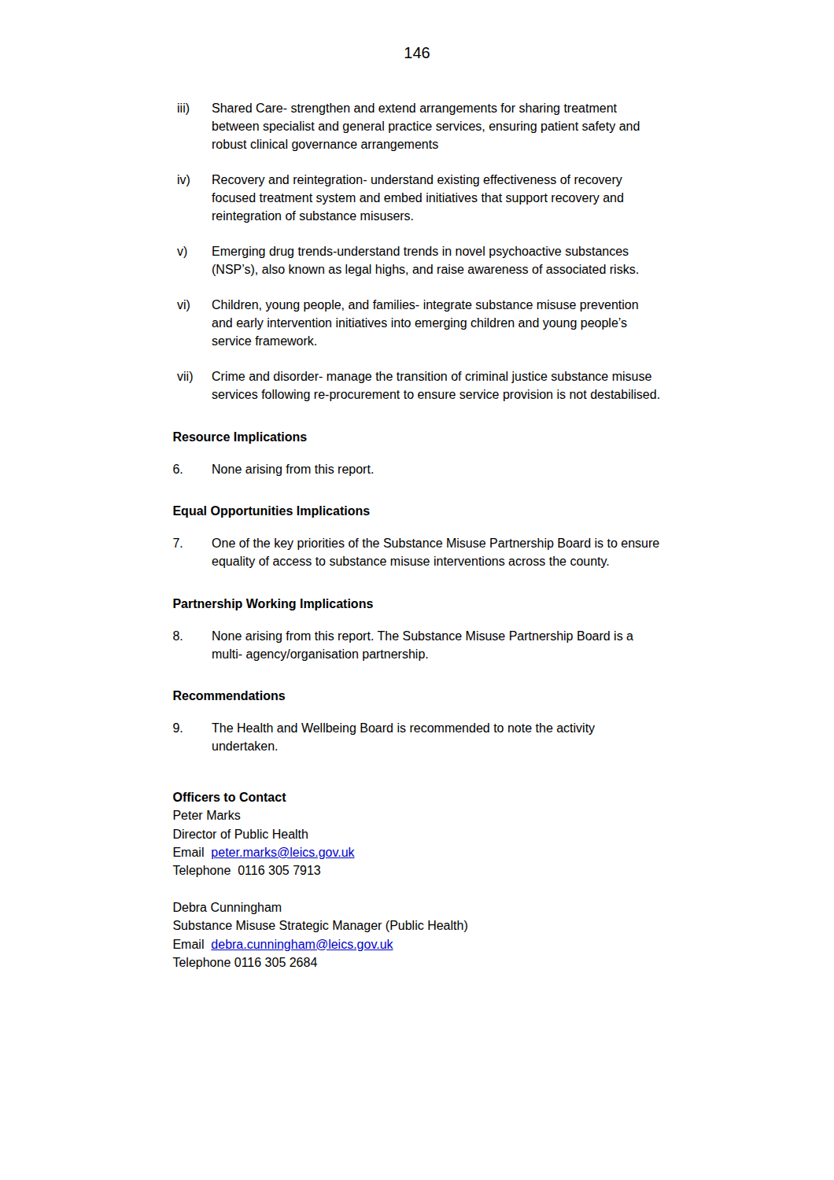146
iii) Shared Care- strengthen and extend arrangements for sharing treatment between specialist and general practice services, ensuring patient safety and robust clinical governance arrangements
iv) Recovery and reintegration- understand existing effectiveness of recovery focused treatment system and embed initiatives that support recovery and reintegration of substance misusers.
v) Emerging drug trends-understand trends in novel psychoactive substances (NSP’s), also known as legal highs, and raise awareness of associated risks.
vi) Children, young people, and families- integrate substance misuse prevention and early intervention initiatives into emerging children and young people’s service framework.
vii) Crime and disorder- manage the transition of criminal justice substance misuse services following re-procurement to ensure service provision is not destabilised.
Resource Implications
6. None arising from this report.
Equal Opportunities Implications
7. One of the key priorities of the Substance Misuse Partnership Board is to ensure equality of access to substance misuse interventions across the county.
Partnership Working Implications
8. None arising from this report. The Substance Misuse Partnership Board is a multi- agency/organisation partnership.
Recommendations
9. The Health and Wellbeing Board is recommended to note the activity undertaken.
Officers to Contact
Peter Marks
Director of Public Health
Email peter.marks@leics.gov.uk
Telephone 0116 305 7913
Debra Cunningham
Substance Misuse Strategic Manager (Public Health)
Email debra.cunningham@leics.gov.uk
Telephone 0116 305 2684